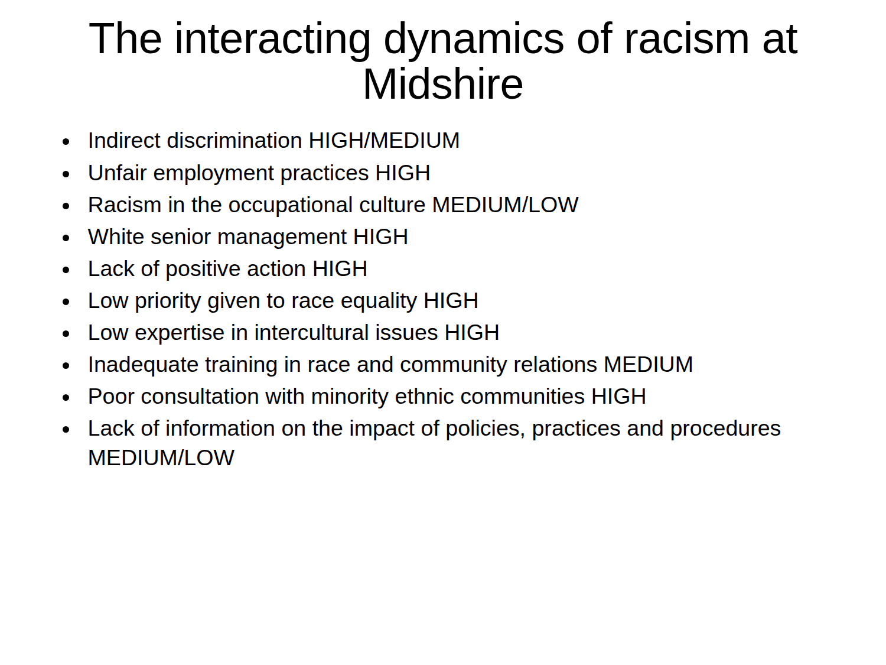The interacting dynamics of racism at Midshire
Indirect discrimination HIGH/MEDIUM
Unfair employment practices HIGH
Racism in the occupational culture MEDIUM/LOW
White senior management HIGH
Lack of positive action HIGH
Low priority given to race equality HIGH
Low expertise in intercultural issues HIGH
Inadequate training in race and community relations MEDIUM
Poor consultation with minority ethnic communities HIGH
Lack of information on the impact of policies, practices and procedures MEDIUM/LOW